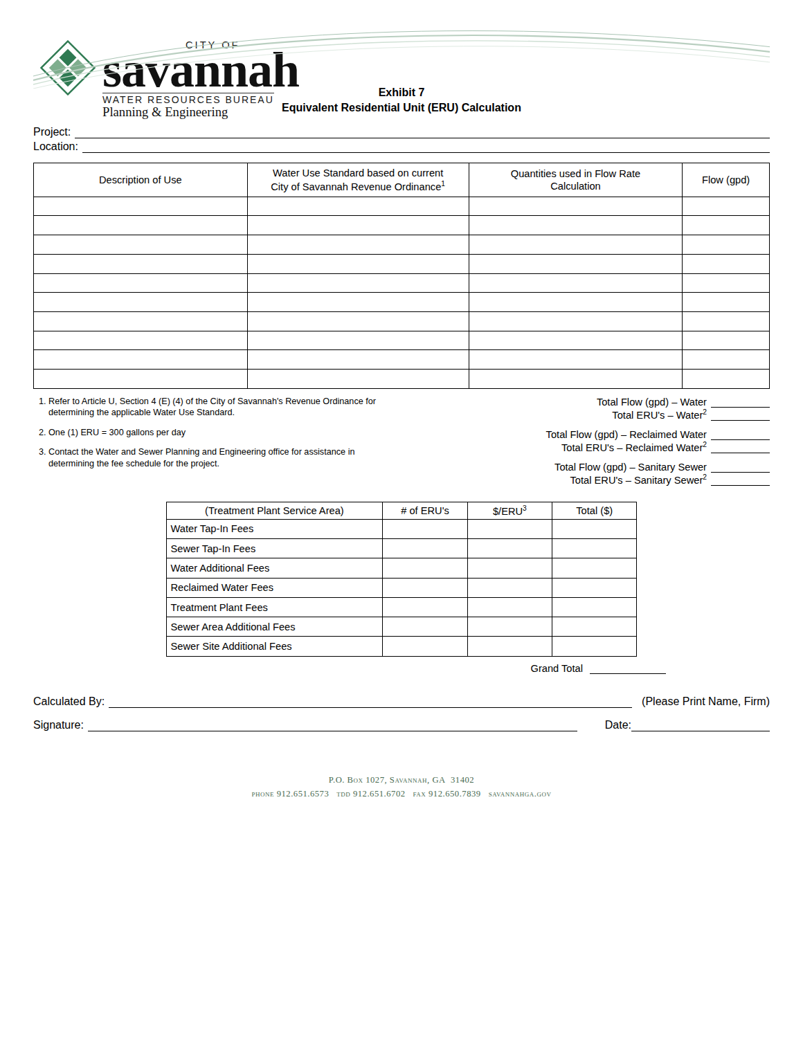CITY OF
savannah
WATER RESOURCES BUREAU
Planning & Engineering
Exhibit 7
Equivalent Residential Unit (ERU) Calculation
Project:
Location:
| Description of Use | Water Use Standard based on current City of Savannah Revenue Ordinance 1 | Quantities used in Flow Rate Calculation | Flow (gpd) |
| --- | --- | --- | --- |
Refer to Article U, Section 4 (E) (4) of the City of Savannah's Revenue Ordinance for determining the applicable Water Use Standard.
One (1) ERU = 300 gallons per day
Contact the Water and Sewer Planning and Engineering office for assistance in determining the fee schedule for the project.
Total Flow (gpd) – Water
Total ERU's – Water2
Total Flow (gpd) – Reclaimed Water
Total ERU's – Reclaimed Water2
Total Flow (gpd) – Sanitary Sewer
Total ERU's – Sanitary Sewer2
| (Treatment Plant Service Area) | # of ERU's | $/ERU 3 | Total ($) |
| --- | --- | --- | --- |
| Water Tap-In Fees | | | |
| Sewer Tap-In Fees | | | |
| Water Additional Fees | | | |
| Reclaimed Water Fees | | | |
| Treatment Plant Fees | | | |
| Sewer Area Additional Fees | | | |
| Sewer Site Additional Fees | | | |
Grand Total
Calculated By: (Please Print Name, Firm)
Signature: Date:
P.O. Box 1027, Savannah, GA 31402
phone 912.651.6573 tdd 912.651.6702 fax 912.650.7839 savannahga.gov